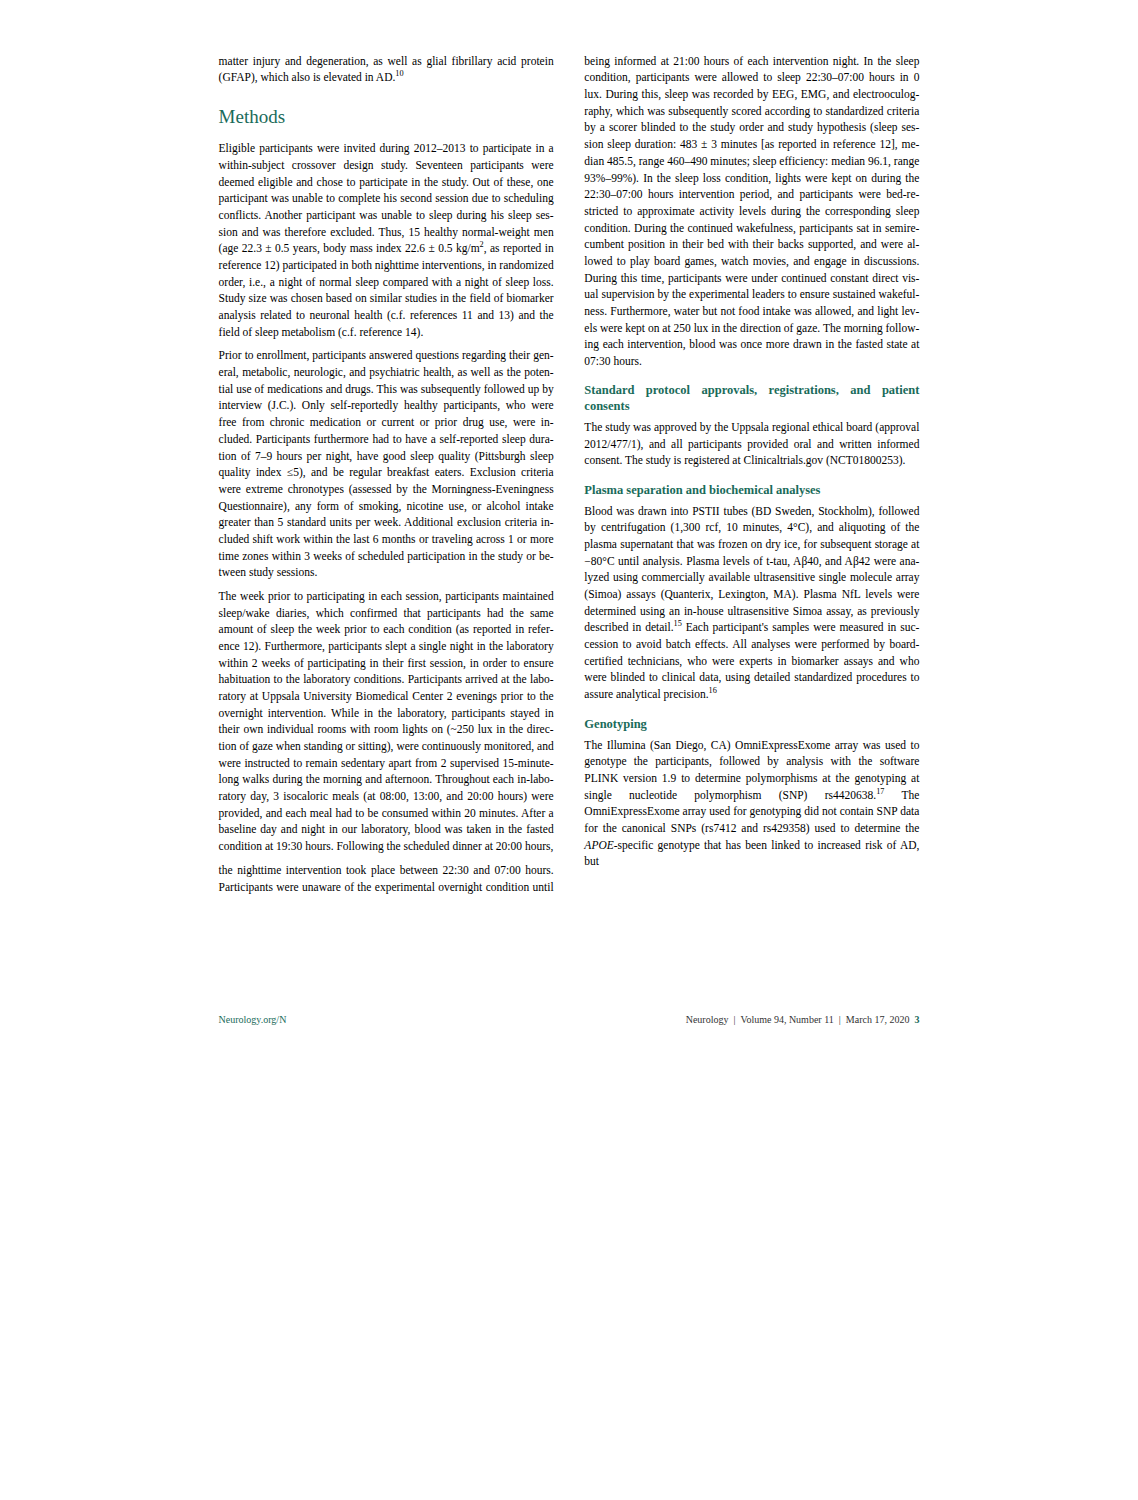matter injury and degeneration, as well as glial fibrillary acid protein (GFAP), which also is elevated in AD.10
Methods
Eligible participants were invited during 2012–2013 to participate in a within-subject crossover design study. Seventeen participants were deemed eligible and chose to participate in the study. Out of these, one participant was unable to complete his second session due to scheduling conflicts. Another participant was unable to sleep during his sleep session and was therefore excluded. Thus, 15 healthy normal-weight men (age 22.3 ± 0.5 years, body mass index 22.6 ± 0.5 kg/m2, as reported in reference 12) participated in both nighttime interventions, in randomized order, i.e., a night of normal sleep compared with a night of sleep loss. Study size was chosen based on similar studies in the field of biomarker analysis related to neuronal health (c.f. references 11 and 13) and the field of sleep metabolism (c.f. reference 14).
Prior to enrollment, participants answered questions regarding their general, metabolic, neurologic, and psychiatric health, as well as the potential use of medications and drugs. This was subsequently followed up by interview (J.C.). Only self-reportedly healthy participants, who were free from chronic medication or current or prior drug use, were included. Participants furthermore had to have a self-reported sleep duration of 7–9 hours per night, have good sleep quality (Pittsburgh sleep quality index ≤5), and be regular breakfast eaters. Exclusion criteria were extreme chronotypes (assessed by the Morningness-Eveningness Questionnaire), any form of smoking, nicotine use, or alcohol intake greater than 5 standard units per week. Additional exclusion criteria included shift work within the last 6 months or traveling across 1 or more time zones within 3 weeks of scheduled participation in the study or between study sessions.
The week prior to participating in each session, participants maintained sleep/wake diaries, which confirmed that participants had the same amount of sleep the week prior to each condition (as reported in reference 12). Furthermore, participants slept a single night in the laboratory within 2 weeks of participating in their first session, in order to ensure habituation to the laboratory conditions. Participants arrived at the laboratory at Uppsala University Biomedical Center 2 evenings prior to the overnight intervention. While in the laboratory, participants stayed in their own individual rooms with room lights on (~250 lux in the direction of gaze when standing or sitting), were continuously monitored, and were instructed to remain sedentary apart from 2 supervised 15-minute-long walks during the morning and afternoon. Throughout each in-laboratory day, 3 isocaloric meals (at 08:00, 13:00, and 20:00 hours) were provided, and each meal had to be consumed within 20 minutes. After a baseline day and night in our laboratory, blood was taken in the fasted condition at 19:30 hours. Following the scheduled dinner at 20:00 hours,
the nighttime intervention took place between 22:30 and 07:00 hours. Participants were unaware of the experimental overnight condition until being informed at 21:00 hours of each intervention night. In the sleep condition, participants were allowed to sleep 22:30–07:00 hours in 0 lux. During this, sleep was recorded by EEG, EMG, and electrooculography, which was subsequently scored according to standardized criteria by a scorer blinded to the study order and study hypothesis (sleep session sleep duration: 483 ± 3 minutes [as reported in reference 12], median 485.5, range 460–490 minutes; sleep efficiency: median 96.1, range 93%–99%). In the sleep loss condition, lights were kept on during the 22:30–07:00 hours intervention period, and participants were bed-restricted to approximate activity levels during the corresponding sleep condition. During the continued wakefulness, participants sat in semirecumbent position in their bed with their backs supported, and were allowed to play board games, watch movies, and engage in discussions. During this time, participants were under continued constant direct visual supervision by the experimental leaders to ensure sustained wakefulness. Furthermore, water but not food intake was allowed, and light levels were kept on at 250 lux in the direction of gaze. The morning following each intervention, blood was once more drawn in the fasted state at 07:30 hours.
Standard protocol approvals, registrations, and patient consents
The study was approved by the Uppsala regional ethical board (approval 2012/477/1), and all participants provided oral and written informed consent. The study is registered at Clinicaltrials.gov (NCT01800253).
Plasma separation and biochemical analyses
Blood was drawn into PSTII tubes (BD Sweden, Stockholm), followed by centrifugation (1,300 rcf, 10 minutes, 4°C), and aliquoting of the plasma supernatant that was frozen on dry ice, for subsequent storage at −80°C until analysis. Plasma levels of t-tau, Aβ40, and Aβ42 were analyzed using commercially available ultrasensitive single molecule array (Simoa) assays (Quanterix, Lexington, MA). Plasma NfL levels were determined using an in-house ultrasensitive Simoa assay, as previously described in detail.15 Each participant's samples were measured in succession to avoid batch effects. All analyses were performed by board-certified technicians, who were experts in biomarker assays and who were blinded to clinical data, using detailed standardized procedures to assure analytical precision.16
Genotyping
The Illumina (San Diego, CA) OmniExpressExome array was used to genotype the participants, followed by analysis with the software PLINK version 1.9 to determine polymorphisms at the genotyping at single nucleotide polymorphism (SNP) rs4420638.17 The OmniExpressExome array used for genotyping did not contain SNP data for the canonical SNPs (rs7412 and rs429358) used to determine the APOE-specific genotype that has been linked to increased risk of AD, but
Neurology.org/N
Neurology | Volume 94, Number 11 | March 17, 20203